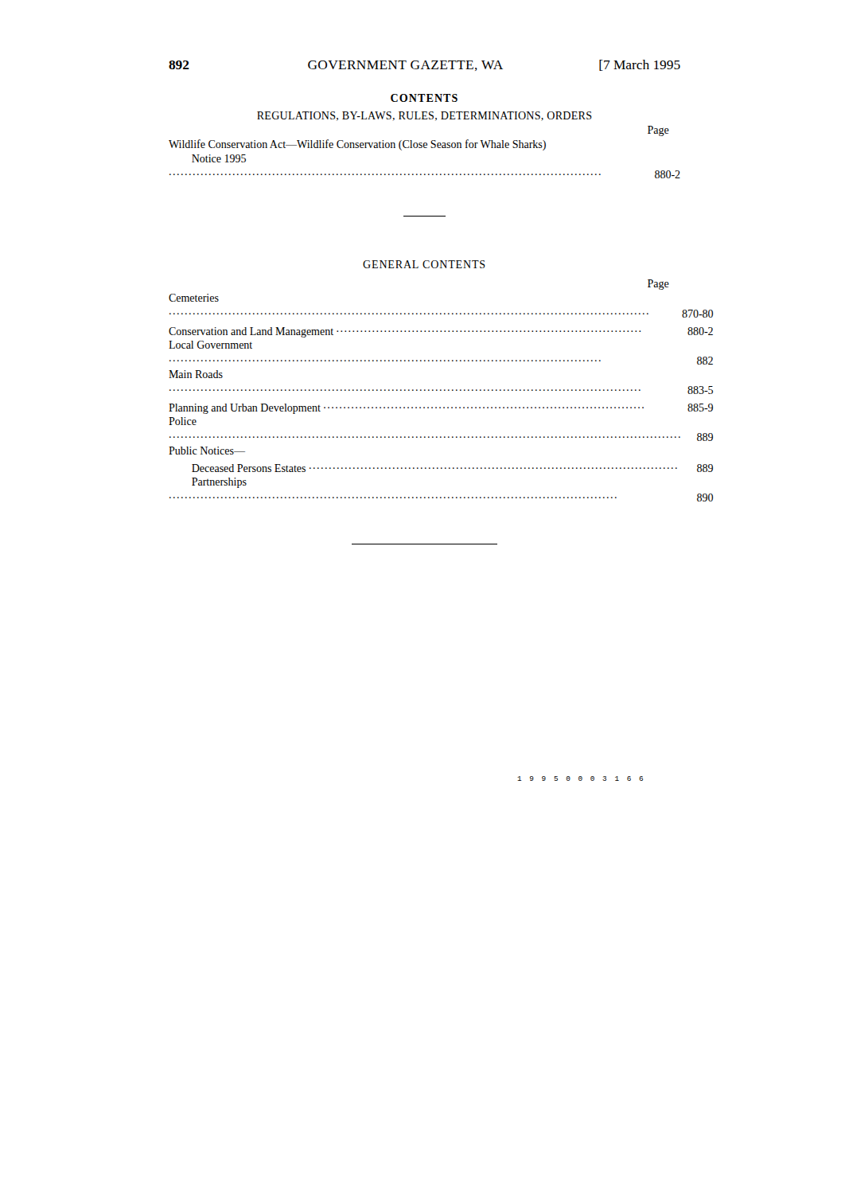892
GOVERNMENT GAZETTE, WA
[7 March 1995
CONTENTS
REGULATIONS, BY-LAWS, RULES, DETERMINATIONS, ORDERS
Page
| Wildlife Conservation Act—Wildlife Conservation (Close Season for Whale Sharks) | |
| Notice 1995 ............................................................................................................. | 880-2 |
GENERAL CONTENTS
Page
| Cemeteries ......................................................................................................................... | 870-80 |
| Conservation and Land Management ............................................................................. | 880-2 |
| Local Government ............................................................................................................. | 882 |
| Main Roads ....................................................................................................................... | 883-5 |
| Planning and Urban Development ................................................................................. | 885-9 |
| Police ................................................................................................................................. | 889 |
| Public Notices— | |
| Deceased Persons Estates ............................................................................................. | 889 |
| Partnerships ................................................................................................................. | 890 |
1 9 9 5 0 0 0 3 1 6 6